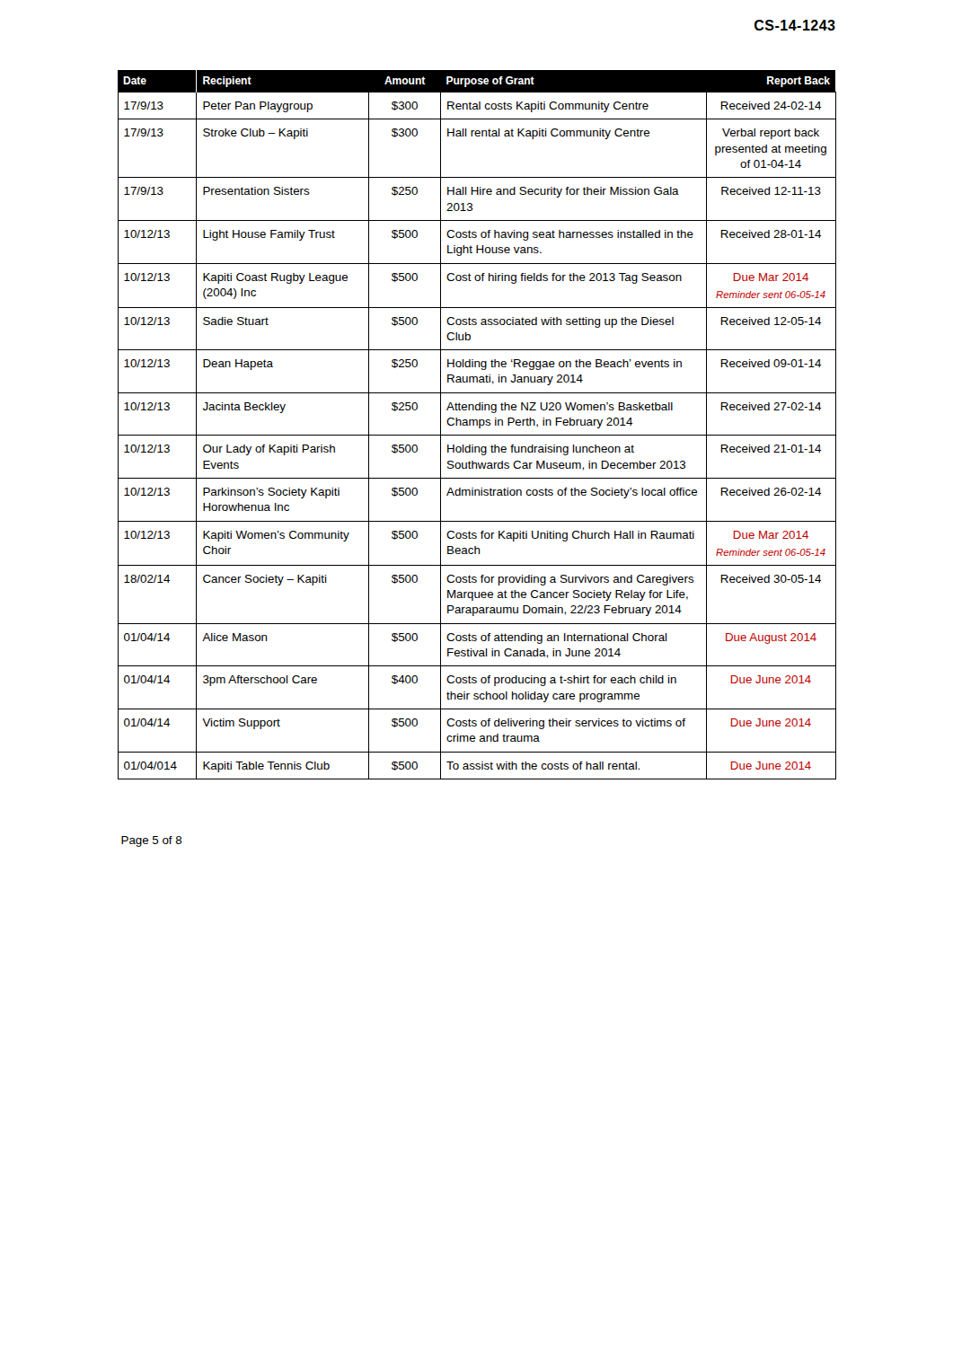CS-14-1243
| Date | Recipient | Amount | Purpose of Grant | Report Back |
| --- | --- | --- | --- | --- |
| 17/9/13 | Peter Pan Playgroup | $300 | Rental costs Kapiti Community Centre | Received 24-02-14 |
| 17/9/13 | Stroke Club – Kapiti | $300 | Hall rental at Kapiti Community Centre | Verbal report back presented at meeting of 01-04-14 |
| 17/9/13 | Presentation Sisters | $250 | Hall Hire and Security for their Mission Gala 2013 | Received 12-11-13 |
| 10/12/13 | Light House Family Trust | $500 | Costs of having seat harnesses installed in the Light House vans. | Received 28-01-14 |
| 10/12/13 | Kapiti Coast Rugby League (2004) Inc | $500 | Cost of hiring fields for the 2013 Tag Season | Due Mar 2014 Reminder sent 06-05-14 |
| 10/12/13 | Sadie Stuart | $500 | Costs associated with setting up the Diesel Club | Received 12-05-14 |
| 10/12/13 | Dean Hapeta | $250 | Holding the ‘Reggae on the Beach’ events in Raumati, in January 2014 | Received 09-01-14 |
| 10/12/13 | Jacinta Beckley | $250 | Attending the NZ U20 Women’s Basketball Champs in Perth, in February 2014 | Received 27-02-14 |
| 10/12/13 | Our Lady of Kapiti Parish Events | $500 | Holding the fundraising luncheon at Southwards Car Museum, in December 2013 | Received 21-01-14 |
| 10/12/13 | Parkinson’s Society Kapiti Horowhenua Inc | $500 | Administration costs of the Society’s local office | Received 26-02-14 |
| 10/12/13 | Kapiti Women’s Community Choir | $500 | Costs for Kapiti Uniting Church Hall in Raumati Beach | Due Mar 2014 Reminder sent 06-05-14 |
| 18/02/14 | Cancer Society – Kapiti | $500 | Costs for providing a Survivors and Caregivers Marquee at the Cancer Society Relay for Life, Paraparaumu Domain, 22/23 February 2014 | Received 30-05-14 |
| 01/04/14 | Alice Mason | $500 | Costs of attending an International Choral Festival in Canada, in June 2014 | Due August 2014 |
| 01/04/14 | 3pm Afterschool Care | $400 | Costs of producing a t-shirt for each child in their school holiday care programme | Due June 2014 |
| 01/04/14 | Victim Support | $500 | Costs of delivering their services to victims of crime and trauma | Due June 2014 |
| 01/04/014 | Kapiti Table Tennis Club | $500 | To assist with the costs of hall rental. | Due June 2014 |
Page 5 of 8